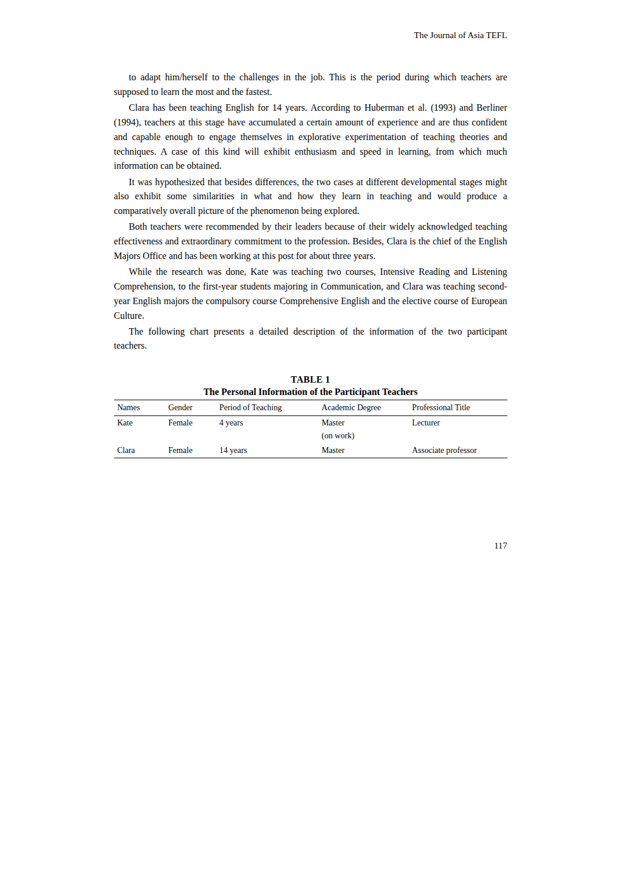The Journal of Asia TEFL
to adapt him/herself to the challenges in the job. This is the period during which teachers are supposed to learn the most and the fastest.
Clara has been teaching English for 14 years. According to Huberman et al. (1993) and Berliner (1994), teachers at this stage have accumulated a certain amount of experience and are thus confident and capable enough to engage themselves in explorative experimentation of teaching theories and techniques. A case of this kind will exhibit enthusiasm and speed in learning, from which much information can be obtained.
It was hypothesized that besides differences, the two cases at different developmental stages might also exhibit some similarities in what and how they learn in teaching and would produce a comparatively overall picture of the phenomenon being explored.
Both teachers were recommended by their leaders because of their widely acknowledged teaching effectiveness and extraordinary commitment to the profession. Besides, Clara is the chief of the English Majors Office and has been working at this post for about three years.
While the research was done, Kate was teaching two courses, Intensive Reading and Listening Comprehension, to the first-year students majoring in Communication, and Clara was teaching second-year English majors the compulsory course Comprehensive English and the elective course of European Culture.
The following chart presents a detailed description of the information of the two participant teachers.
TABLE 1 The Personal Information of the Participant Teachers
| Names | Gender | Period of Teaching | Academic Degree | Professional Title |
| --- | --- | --- | --- | --- |
| Kate | Female | 4 years | Master (on work) | Lecturer |
| Clara | Female | 14 years | Master | Associate professor |
117